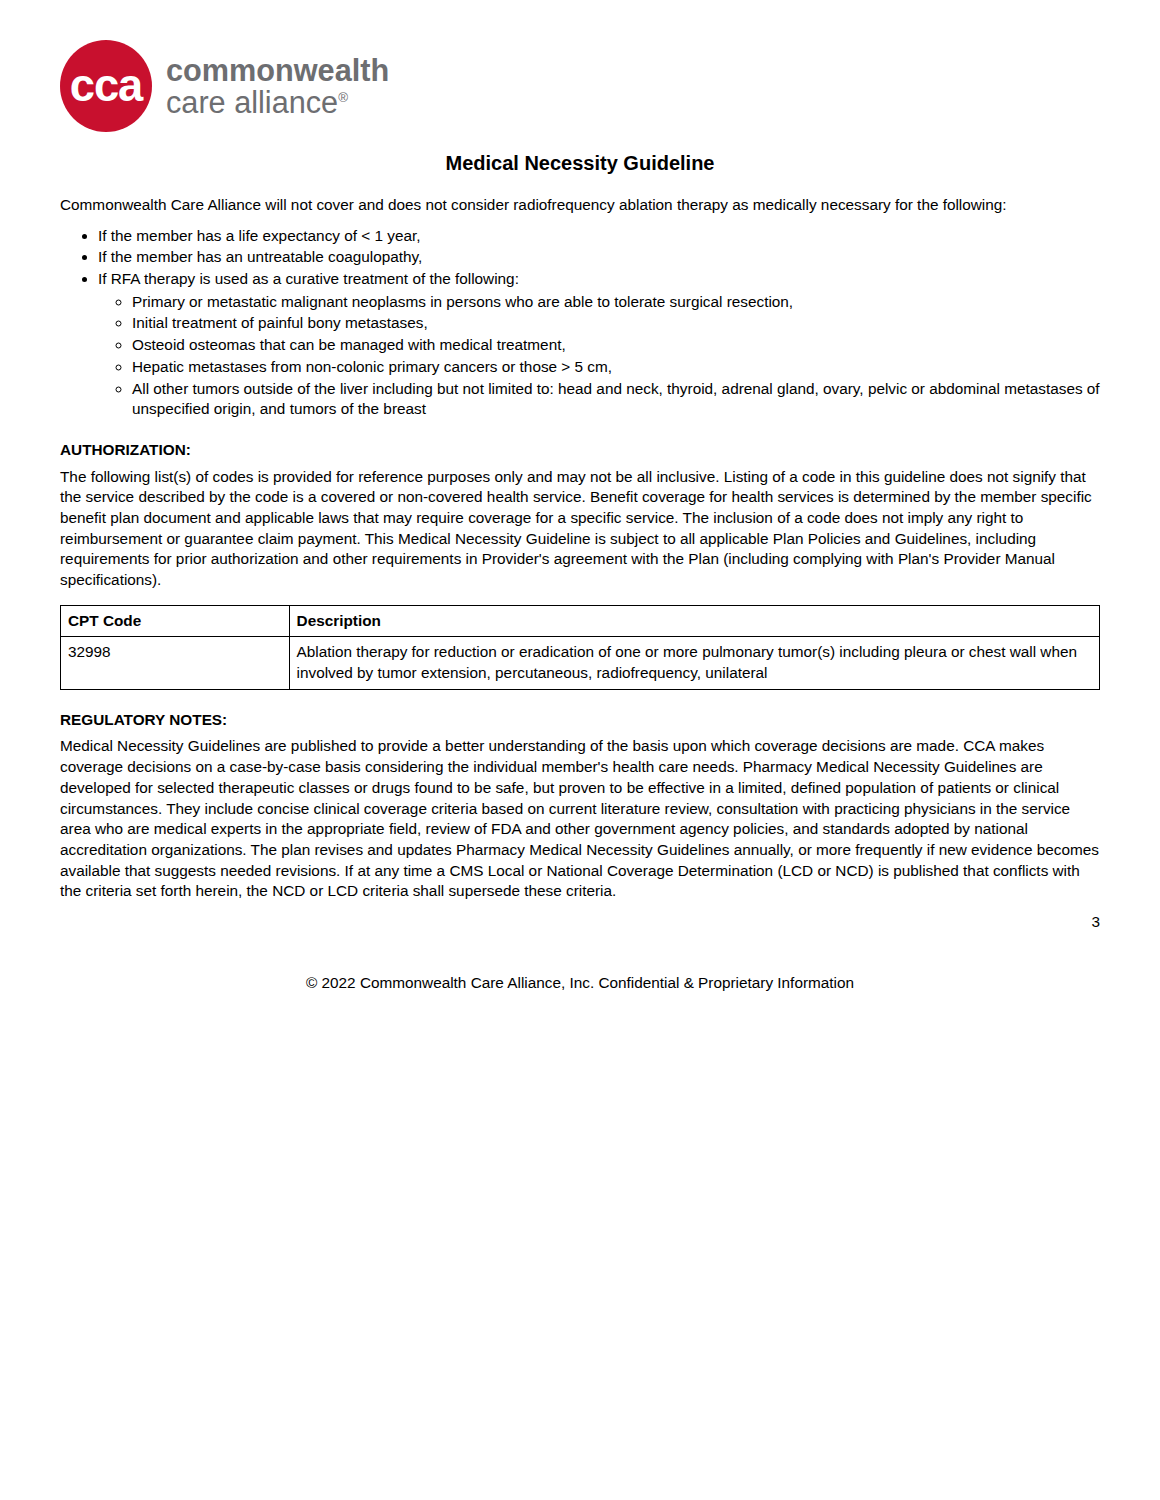cca
commonwealth
care alliance®
Medical Necessity Guideline
Commonwealth Care Alliance will not cover and does not consider radiofrequency ablation therapy as medically necessary for the following:
If the member has a life expectancy of < 1 year,
If the member has an untreatable coagulopathy,
If RFA therapy is used as a curative treatment of the following:
Primary or metastatic malignant neoplasms in persons who are able to tolerate surgical resection,
Initial treatment of painful bony metastases,
Osteoid osteomas that can be managed with medical treatment,
Hepatic metastases from non-colonic primary cancers or those > 5 cm,
All other tumors outside of the liver including but not limited to: head and neck, thyroid, adrenal gland, ovary, pelvic or abdominal metastases of unspecified origin, and tumors of the breast
AUTHORIZATION:
The following list(s) of codes is provided for reference purposes only and may not be all inclusive. Listing of a code in this guideline does not signify that the service described by the code is a covered or non-covered health service. Benefit coverage for health services is determined by the member specific benefit plan document and applicable laws that may require coverage for a specific service. The inclusion of a code does not imply any right to reimbursement or guarantee claim payment. This Medical Necessity Guideline is subject to all applicable Plan Policies and Guidelines, including requirements for prior authorization and other requirements in Provider's agreement with the Plan (including complying with Plan's Provider Manual specifications).
| CPT Code | Description |
| --- | --- |
| 32998 | Ablation therapy for reduction or eradication of one or more pulmonary tumor(s) including pleura or chest wall when involved by tumor extension, percutaneous, radiofrequency, unilateral |
REGULATORY NOTES:
Medical Necessity Guidelines are published to provide a better understanding of the basis upon which coverage decisions are made. CCA makes coverage decisions on a case-by-case basis considering the individual member's health care needs. Pharmacy Medical Necessity Guidelines are developed for selected therapeutic classes or drugs found to be safe, but proven to be effective in a limited, defined population of patients or clinical circumstances. They include concise clinical coverage criteria based on current literature review, consultation with practicing physicians in the service area who are medical experts in the appropriate field, review of FDA and other government agency policies, and standards adopted by national accreditation organizations. The plan revises and updates Pharmacy Medical Necessity Guidelines annually, or more frequently if new evidence becomes available that suggests needed revisions. If at any time a CMS Local or National Coverage Determination (LCD or NCD) is published that conflicts with the criteria set forth herein, the NCD or LCD criteria shall supersede these criteria.
3
© 2022 Commonwealth Care Alliance, Inc. Confidential & Proprietary Information